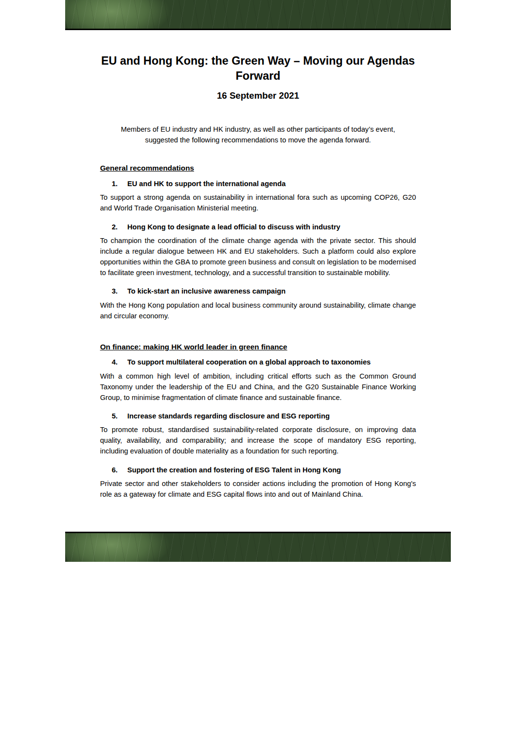EU and Hong Kong: the Green Way – Moving our Agendas Forward
16 September 2021
Members of EU industry and HK industry, as well as other participants of today’s event, suggested the following recommendations to move the agenda forward.
General recommendations
1. EU and HK to support the international agenda
To support a strong agenda on sustainability in international fora such as upcoming COP26, G20 and World Trade Organisation Ministerial meeting.
2. Hong Kong to designate a lead official to discuss with industry
To champion the coordination of the climate change agenda with the private sector. This should include a regular dialogue between HK and EU stakeholders. Such a platform could also explore opportunities within the GBA to promote green business and consult on legislation to be modernised to facilitate green investment, technology, and a successful transition to sustainable mobility.
3. To kick-start an inclusive awareness campaign
With the Hong Kong population and local business community around sustainability, climate change and circular economy.
On finance: making HK world leader in green finance
4. To support multilateral cooperation on a global approach to taxonomies
With a common high level of ambition, including critical efforts such as the Common Ground Taxonomy under the leadership of the EU and China, and the G20 Sustainable Finance Working Group, to minimise fragmentation of climate finance and sustainable finance.
5. Increase standards regarding disclosure and ESG reporting
To promote robust, standardised sustainability-related corporate disclosure, on improving data quality, availability, and comparability; and increase the scope of mandatory ESG reporting, including evaluation of double materiality as a foundation for such reporting.
6. Support the creation and fostering of ESG Talent in Hong Kong
Private sector and other stakeholders to consider actions including the promotion of Hong Kong's role as a gateway for climate and ESG capital flows into and out of Mainland China.